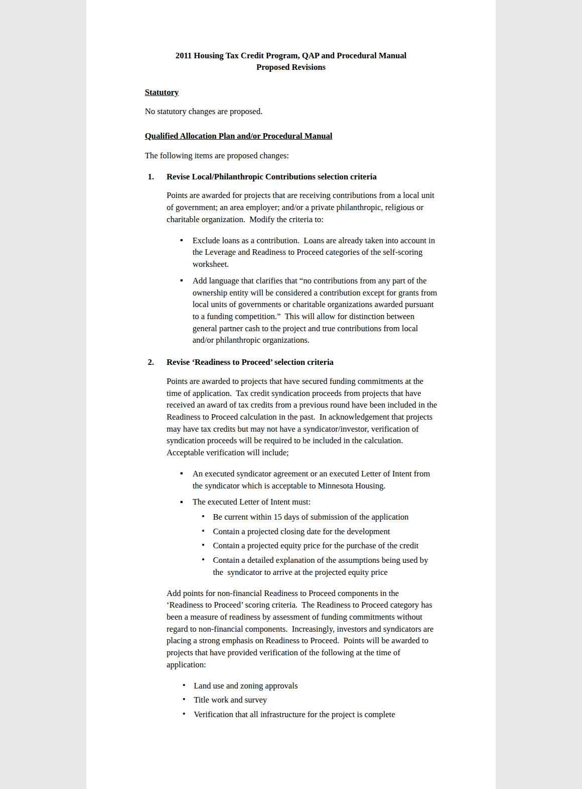2011 Housing Tax Credit Program, QAP and Procedural Manual
Proposed Revisions
Statutory
No statutory changes are proposed.
Qualified Allocation Plan and/or Procedural Manual
The following items are proposed changes:
Revise Local/Philanthropic Contributions selection criteria
Points are awarded for projects that are receiving contributions from a local unit of government; an area employer; and/or a private philanthropic, religious or charitable organization. Modify the criteria to:
Exclude loans as a contribution. Loans are already taken into account in the Leverage and Readiness to Proceed categories of the self-scoring worksheet.
Add language that clarifies that “no contributions from any part of the ownership entity will be considered a contribution except for grants from local units of governments or charitable organizations awarded pursuant to a funding competition.” This will allow for distinction between general partner cash to the project and true contributions from local and/or philanthropic organizations.
Revise ‘Readiness to Proceed’ selection criteria
Points are awarded to projects that have secured funding commitments at the time of application. Tax credit syndication proceeds from projects that have received an award of tax credits from a previous round have been included in the Readiness to Proceed calculation in the past. In acknowledgement that projects may have tax credits but may not have a syndicator/investor, verification of syndication proceeds will be required to be included in the calculation. Acceptable verification will include;
An executed syndicator agreement or an executed Letter of Intent from the syndicator which is acceptable to Minnesota Housing.
The executed Letter of Intent must:
Be current within 15 days of submission of the application
Contain a projected closing date for the development
Contain a projected equity price for the purchase of the credit
Contain a detailed explanation of the assumptions being used by the syndicator to arrive at the projected equity price
Add points for non-financial Readiness to Proceed components in the ‘Readiness to Proceed’ scoring criteria. The Readiness to Proceed category has been a measure of readiness by assessment of funding commitments without regard to non-financial components. Increasingly, investors and syndicators are placing a strong emphasis on Readiness to Proceed. Points will be awarded to projects that have provided verification of the following at the time of application:
Land use and zoning approvals
Title work and survey
Verification that all infrastructure for the project is complete